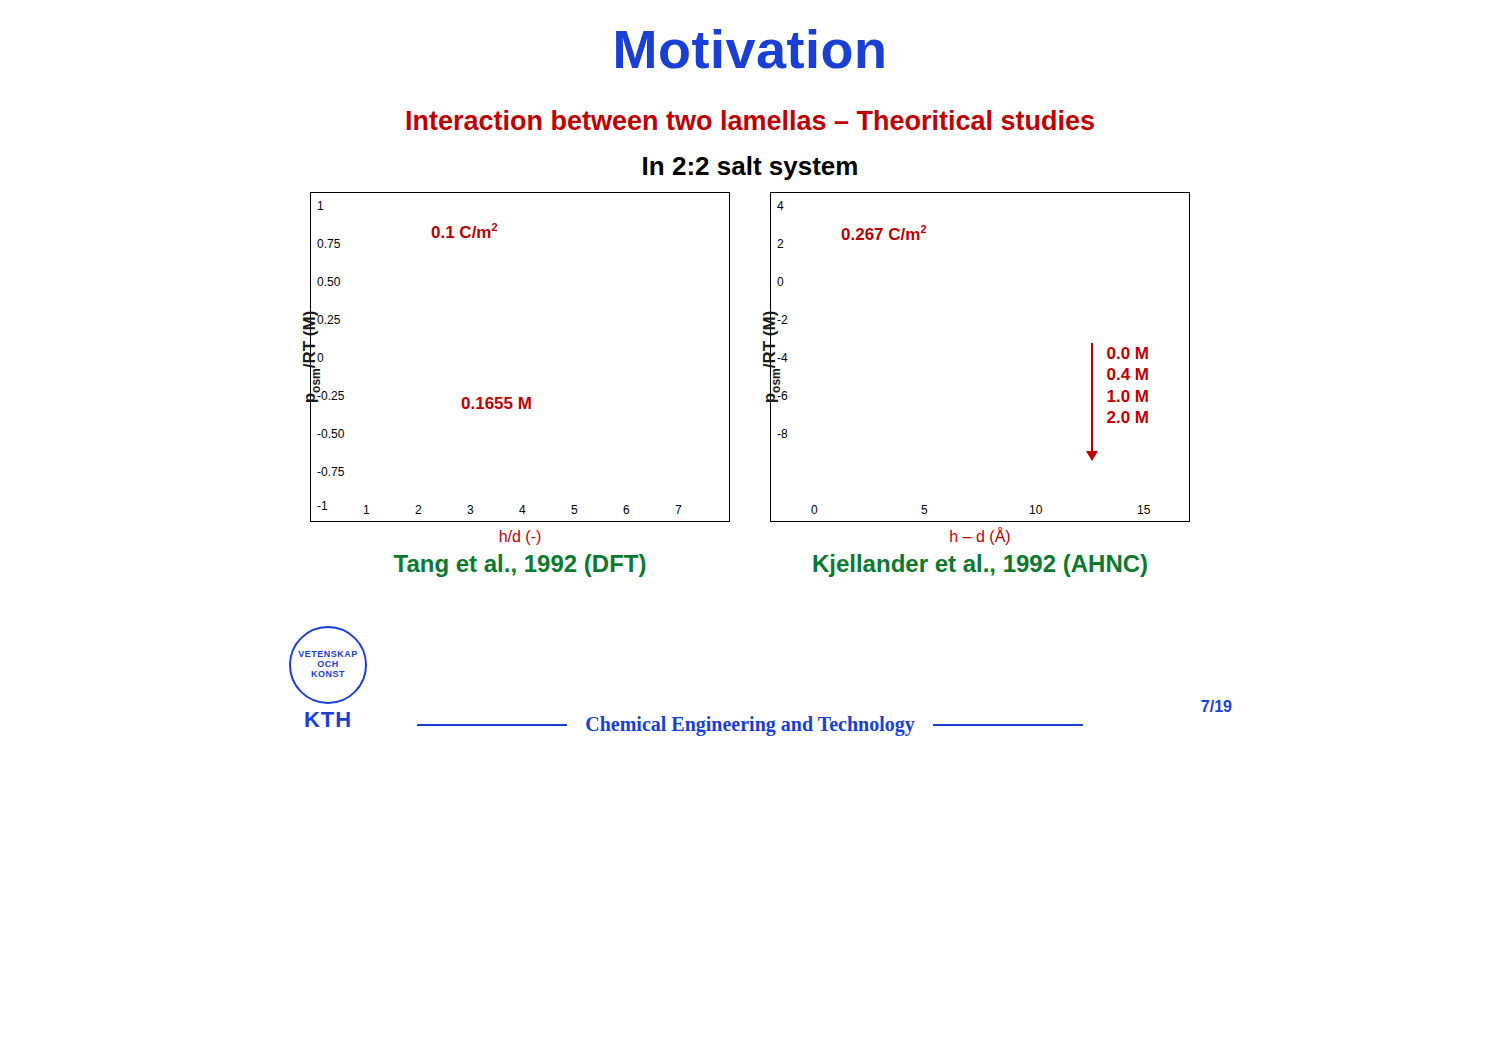Motivation
Interaction between two lamellas – Theoritical studies
In 2:2 salt system
posm/RT (M)
1 0.75 0.50 0.25 0 -0.25 -0.50 -0.75 -1 1 2 3 4 5 6 7
0.1 C/m2
0.1655 M
h/d (-)
Tang et al., 1992 (DFT)
posm/RT (M)
4 2 0 -2 -4 -6 -8 0 5 10 15
0.267 C/m2
0.0 M
0.4 M
1.0 M
2.0 M
h – d (Å)
Kjellander et al., 1992 (AHNC)
VETENSKAP
OCH
KONST
KTH
Chemical Engineering and Technology
7/19